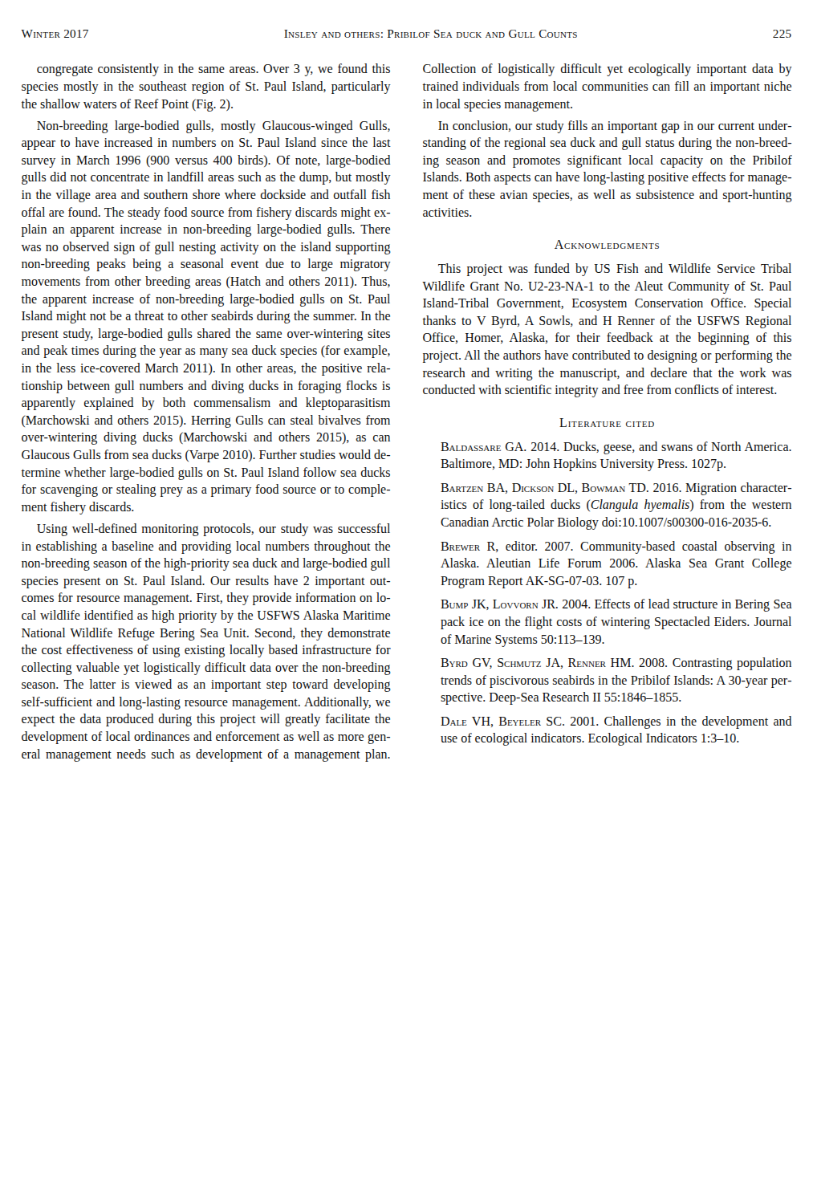Winter 2017 Insley and others: Pribilof Sea duck and Gull Counts 225
congregate consistently in the same areas. Over 3 y, we found this species mostly in the southeast region of St. Paul Island, particularly the shallow waters of Reef Point (Fig. 2).
Non-breeding large-bodied gulls, mostly Glaucous-winged Gulls, appear to have increased in numbers on St. Paul Island since the last survey in March 1996 (900 versus 400 birds). Of note, large-bodied gulls did not concentrate in landfill areas such as the dump, but mostly in the village area and southern shore where dockside and outfall fish offal are found. The steady food source from fishery discards might explain an apparent increase in non-breeding large-bodied gulls. There was no observed sign of gull nesting activity on the island supporting non-breeding peaks being a seasonal event due to large migratory movements from other breeding areas (Hatch and others 2011). Thus, the apparent increase of non-breeding large-bodied gulls on St. Paul Island might not be a threat to other seabirds during the summer. In the present study, large-bodied gulls shared the same over-wintering sites and peak times during the year as many sea duck species (for example, in the less ice-covered March 2011). In other areas, the positive relationship between gull numbers and diving ducks in foraging flocks is apparently explained by both commensalism and kleptoparasitism (Marchowski and others 2015). Herring Gulls can steal bivalves from over-wintering diving ducks (Marchowski and others 2015), as can Glaucous Gulls from sea ducks (Varpe 2010). Further studies would determine whether large-bodied gulls on St. Paul Island follow sea ducks for scavenging or stealing prey as a primary food source or to complement fishery discards.
Using well-defined monitoring protocols, our study was successful in establishing a baseline and providing local numbers throughout the non-breeding season of the high-priority sea duck and large-bodied gull species present on St. Paul Island. Our results have 2 important outcomes for resource management. First, they provide information on local wildlife identified as high priority by the USFWS Alaska Maritime National Wildlife Refuge Bering Sea Unit. Second, they demonstrate the cost effectiveness of using existing locally based infrastructure for collecting valuable yet logistically difficult data over the non-breeding season. The latter is viewed as an important step toward developing self-sufficient and long-lasting resource management. Additionally, we expect the data produced during this project will greatly facilitate the development of local ordinances and enforcement as well as more general management needs such as development of a management plan. Collection of logistically difficult yet ecologically important data by trained individuals from local communities can fill an important niche in local species management.
In conclusion, our study fills an important gap in our current understanding of the regional sea duck and gull status during the non-breeding season and promotes significant local capacity on the Pribilof Islands. Both aspects can have long-lasting positive effects for management of these avian species, as well as subsistence and sport-hunting activities.
Acknowledgments
This project was funded by US Fish and Wildlife Service Tribal Wildlife Grant No. U2-23-NA-1 to the Aleut Community of St. Paul Island-Tribal Government, Ecosystem Conservation Office. Special thanks to V Byrd, A Sowls, and H Renner of the USFWS Regional Office, Homer, Alaska, for their feedback at the beginning of this project. All the authors have contributed to designing or performing the research and writing the manuscript, and declare that the work was conducted with scientific integrity and free from conflicts of interest.
Literature cited
Baldassare GA. 2014. Ducks, geese, and swans of North America. Baltimore, MD: John Hopkins University Press. 1027p.
Bartzen BA, Dickson DL, Bowman TD. 2016. Migration characteristics of long-tailed ducks (Clangula hyemalis) from the western Canadian Arctic Polar Biology doi:10.1007/s00300-016-2035-6.
Brewer R, editor. 2007. Community-based coastal observing in Alaska. Aleutian Life Forum 2006. Alaska Sea Grant College Program Report AK-SG-07-03. 107 p.
Bump JK, Lovvorn JR. 2004. Effects of lead structure in Bering Sea pack ice on the flight costs of wintering Spectacled Eiders. Journal of Marine Systems 50:113–139.
Byrd GV, Schmutz JA, Renner HM. 2008. Contrasting population trends of piscivorous seabirds in the Pribilof Islands: A 30-year perspective. Deep-Sea Research II 55:1846–1855.
Dale VH, Beyeler SC. 2001. Challenges in the development and use of ecological indicators. Ecological Indicators 1:3–10.